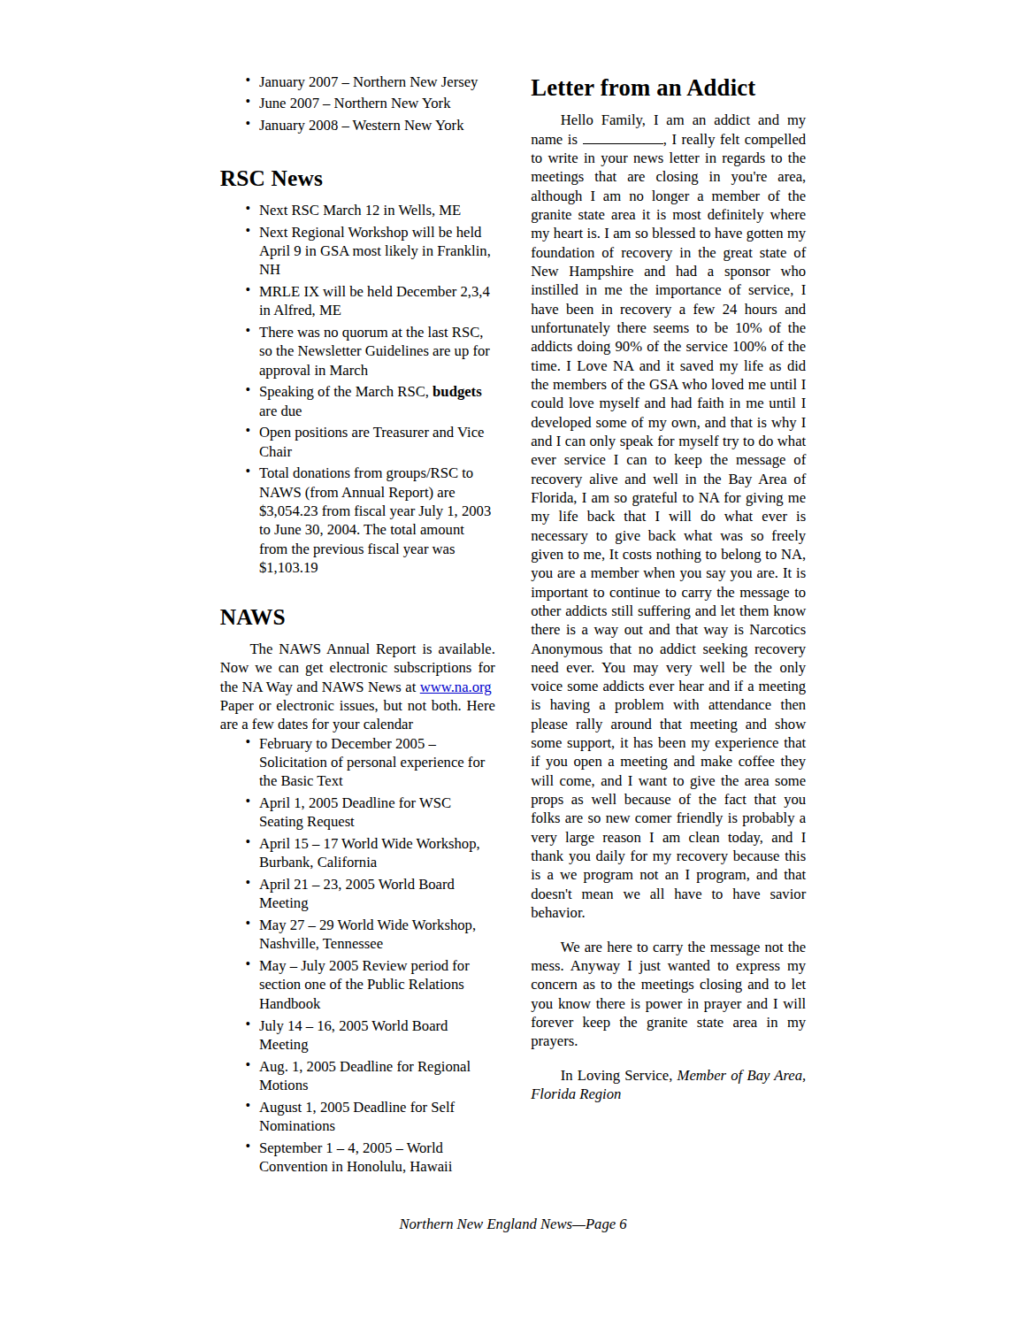January 2007 – Northern New Jersey
June 2007 – Northern New York
January 2008 – Western New York
RSC News
Next RSC March 12 in Wells, ME
Next Regional Workshop will be held April 9 in GSA most likely in Franklin, NH
MRLE IX will be held December 2,3,4 in Alfred, ME
There was no quorum at the last RSC, so the Newsletter Guidelines are up for approval in March
Speaking of the March RSC, budgets are due
Open positions are Treasurer and Vice Chair
Total donations from groups/RSC to NAWS (from Annual Report) are $3,054.23 from fiscal year July 1, 2003 to June 30, 2004. The total amount from the previous fiscal year was $1,103.19
NAWS
The NAWS Annual Report is available. Now we can get electronic subscriptions for the NA Way and NAWS News at www.na.org Paper or electronic issues, but not both. Here are a few dates for your calendar
February to December 2005 – Solicitation of personal experience for the Basic Text
April 1, 2005 Deadline for WSC Seating Request
April 15 – 17 World Wide Workshop, Burbank, California
April 21 – 23, 2005 World Board Meeting
May 27 – 29 World Wide Workshop, Nashville, Tennessee
May – July 2005 Review period for section one of the Public Relations Handbook
July 14 – 16, 2005 World Board Meeting
Aug. 1, 2005 Deadline for Regional Motions
August 1, 2005 Deadline for Self Nominations
September 1 – 4, 2005 – World Convention in Honolulu, Hawaii
Letter from an Addict
Hello Family, I am an addict and my name is , I really felt compelled to write in your news letter in regards to the meetings that are closing in you're area, although I am no longer a member of the granite state area it is most definitely where my heart is. I am so blessed to have gotten my foundation of recovery in the great state of New Hampshire and had a sponsor who instilled in me the importance of service, I have been in recovery a few 24 hours and unfortunately there seems to be 10% of the addicts doing 90% of the service 100% of the time. I Love NA and it saved my life as did the members of the GSA who loved me until I could love myself and had faith in me until I developed some of my own, and that is why I and I can only speak for myself try to do what ever service I can to keep the message of recovery alive and well in the Bay Area of Florida, I am so grateful to NA for giving me my life back that I will do what ever is necessary to give back what was so freely given to me, It costs nothing to belong to NA, you are a member when you say you are. It is important to continue to carry the message to other addicts still suffering and let them know there is a way out and that way is Narcotics Anonymous that no addict seeking recovery need ever. You may very well be the only voice some addicts ever hear and if a meeting is having a problem with attendance then please rally around that meeting and show some support, it has been my experience that if you open a meeting and make coffee they will come, and I want to give the area some props as well because of the fact that you folks are so new comer friendly is probably a very large reason I am clean today, and I thank you daily for my recovery because this is a we program not an I program, and that doesn't mean we all have to have savior behavior.
We are here to carry the message not the mess. Anyway I just wanted to express my concern as to the meetings closing and to let you know there is power in prayer and I will forever keep the granite state area in my prayers.
In Loving Service, Member of Bay Area, Florida Region
Northern New England News—Page 6